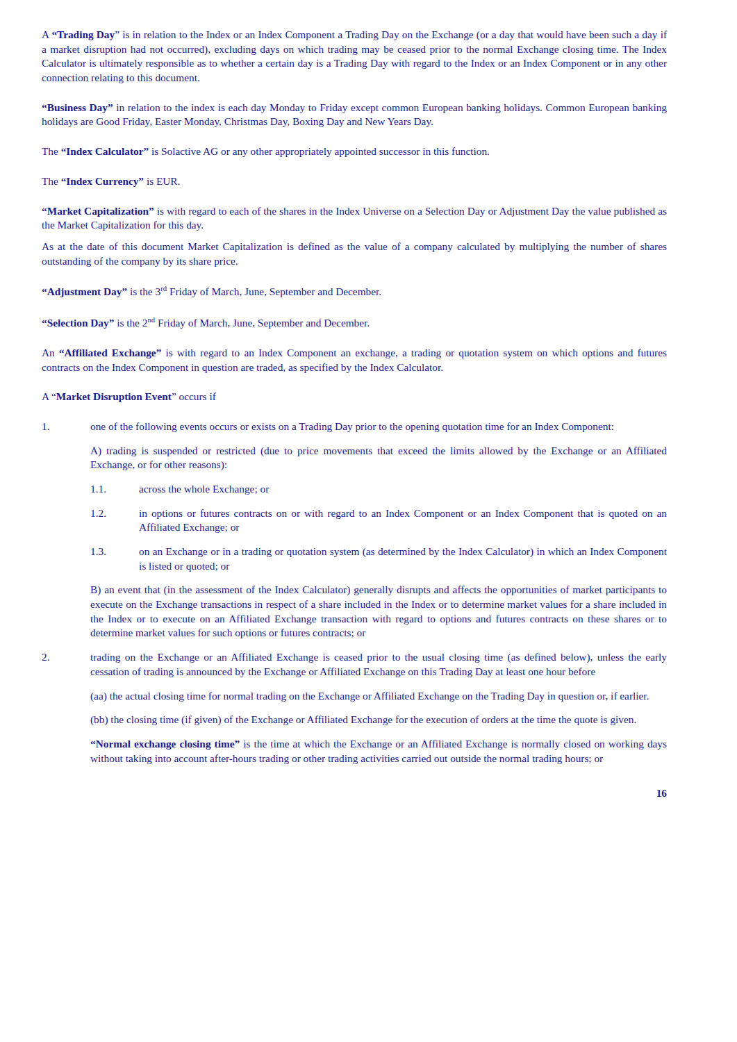A “Trading Day” is in relation to the Index or an Index Component a Trading Day on the Exchange (or a day that would have been such a day if a market disruption had not occurred), excluding days on which trading may be ceased prior to the normal Exchange closing time. The Index Calculator is ultimately responsible as to whether a certain day is a Trading Day with regard to the Index or an Index Component or in any other connection relating to this document.
“Business Day” in relation to the index is each day Monday to Friday except common European banking holidays. Common European banking holidays are Good Friday, Easter Monday, Christmas Day, Boxing Day and New Years Day.
The “Index Calculator” is Solactive AG or any other appropriately appointed successor in this function.
The “Index Currency” is EUR.
“Market Capitalization” is with regard to each of the shares in the Index Universe on a Selection Day or Adjustment Day the value published as the Market Capitalization for this day.
As at the date of this document Market Capitalization is defined as the value of a company calculated by multiplying the number of shares outstanding of the company by its share price.
“Adjustment Day” is the 3rd Friday of March, June, September and December.
“Selection Day” is the 2nd Friday of March, June, September and December.
An “Affiliated Exchange” is with regard to an Index Component an exchange, a trading or quotation system on which options and futures contracts on the Index Component in question are traded, as specified by the Index Calculator.
A “Market Disruption Event” occurs if
1.
one of the following events occurs or exists on a Trading Day prior to the opening quotation time for an Index Component:
A) trading is suspended or restricted (due to price movements that exceed the limits allowed by the Exchange or an Affiliated Exchange, or for other reasons):
1.1.
across the whole Exchange; or
1.2.
in options or futures contracts on or with regard to an Index Component or an Index Component that is quoted on an Affiliated Exchange; or
1.3.
on an Exchange or in a trading or quotation system (as determined by the Index Calculator) in which an Index Component is listed or quoted; or
B) an event that (in the assessment of the Index Calculator) generally disrupts and affects the opportunities of market participants to execute on the Exchange transactions in respect of a share included in the Index or to determine market values for a share included in the Index or to execute on an Affiliated Exchange transaction with regard to options and futures contracts on these shares or to determine market values for such options or futures contracts; or
2.
trading on the Exchange or an Affiliated Exchange is ceased prior to the usual closing time (as defined below), unless the early cessation of trading is announced by the Exchange or Affiliated Exchange on this Trading Day at least one hour before
(aa) the actual closing time for normal trading on the Exchange or Affiliated Exchange on the Trading Day in question or, if earlier.
(bb) the closing time (if given) of the Exchange or Affiliated Exchange for the execution of orders at the time the quote is given.
“Normal exchange closing time” is the time at which the Exchange or an Affiliated Exchange is normally closed on working days without taking into account after-hours trading or other trading activities carried out outside the normal trading hours; or
16